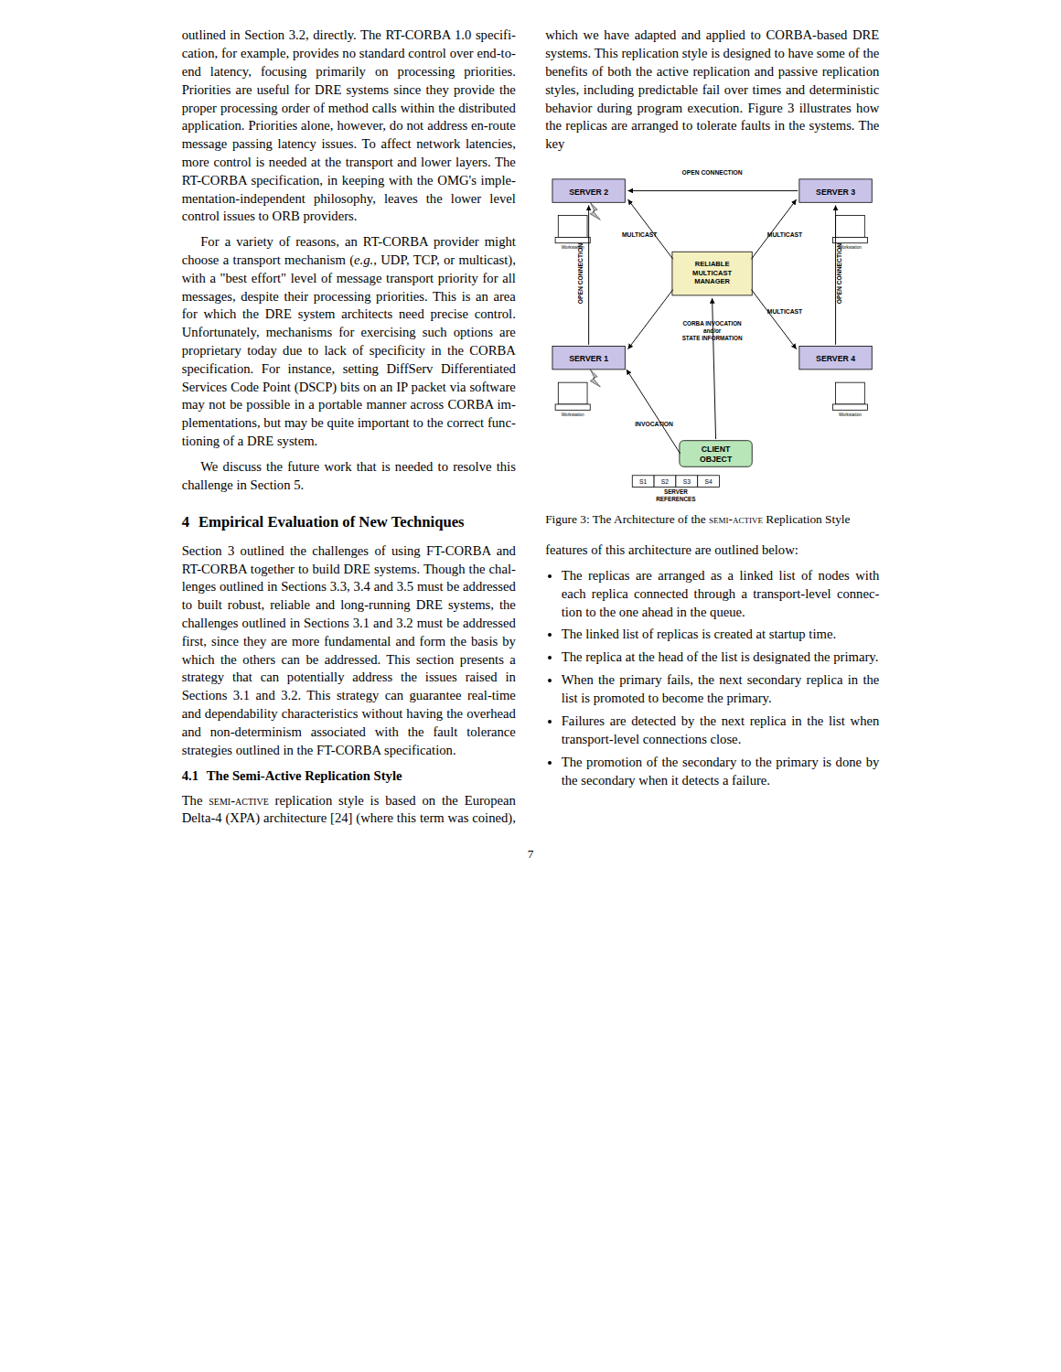outlined in Section 3.2, directly. The RT-CORBA 1.0 specification, for example, provides no standard control over end-to-end latency, focusing primarily on processing priorities. Priorities are useful for DRE systems since they provide the proper processing order of method calls within the distributed application. Priorities alone, however, do not address en-route message passing latency issues. To affect network latencies, more control is needed at the transport and lower layers. The RT-CORBA specification, in keeping with the OMG's implementation-independent philosophy, leaves the lower level control issues to ORB providers.
For a variety of reasons, an RT-CORBA provider might choose a transport mechanism (e.g., UDP, TCP, or multicast), with a "best effort" level of message transport priority for all messages, despite their processing priorities. This is an area for which the DRE system architects need precise control. Unfortunately, mechanisms for exercising such options are proprietary today due to lack of specificity in the CORBA specification. For instance, setting DiffServ Differentiated Services Code Point (DSCP) bits on an IP packet via software may not be possible in a portable manner across CORBA implementations, but may be quite important to the correct functioning of a DRE system.
We discuss the future work that is needed to resolve this challenge in Section 5.
4 Empirical Evaluation of New Techniques
Section 3 outlined the challenges of using FT-CORBA and RT-CORBA together to build DRE systems. Though the challenges outlined in Sections 3.3, 3.4 and 3.5 must be addressed to built robust, reliable and long-running DRE systems, the challenges outlined in Sections 3.1 and 3.2 must be addressed first, since they are more fundamental and form the basis by which the others can be addressed. This section presents a strategy that can potentially address the issues raised in Sections 3.1 and 3.2. This strategy can guarantee real-time and dependability characteristics without having the overhead and non-determinism associated with the fault tolerance strategies outlined in the FT-CORBA specification.
4.1 The Semi-Active Replication Style
The semi-active replication style is based on the European Delta-4 (XPA) architecture [24] (where this term was coined), which we have adapted and applied to CORBA-based DRE systems. This replication style is designed to have some of the benefits of both the active replication and passive replication styles, including predictable fail over times and deterministic behavior during program execution. Figure 3 illustrates how the replicas are arranged to tolerate faults in the systems. The key
SERVER 2 SERVER 3 SERVER 1 SERVER 4 RELIABLE MULTICAST MANAGER CLIENT OBJECT S1 S2 S3 S4 SERVER REFERENCES Workstation Workstation Workstation Workstation OPEN CONNECTION OPEN CONNECTION OPEN CONNECTION MULTICAST MULTICAST MULTICAST CORBA INVOCATION and/or STATE INFORMATION INVOCATION
Figure 3: The Architecture of the semi-active Replication Style
features of this architecture are outlined below:
The replicas are arranged as a linked list of nodes with each replica connected through a transport-level connection to the one ahead in the queue.
The linked list of replicas is created at startup time.
The replica at the head of the list is designated the primary.
When the primary fails, the next secondary replica in the list is promoted to become the primary.
Failures are detected by the next replica in the list when transport-level connections close.
The promotion of the secondary to the primary is done by the secondary when it detects a failure.
7